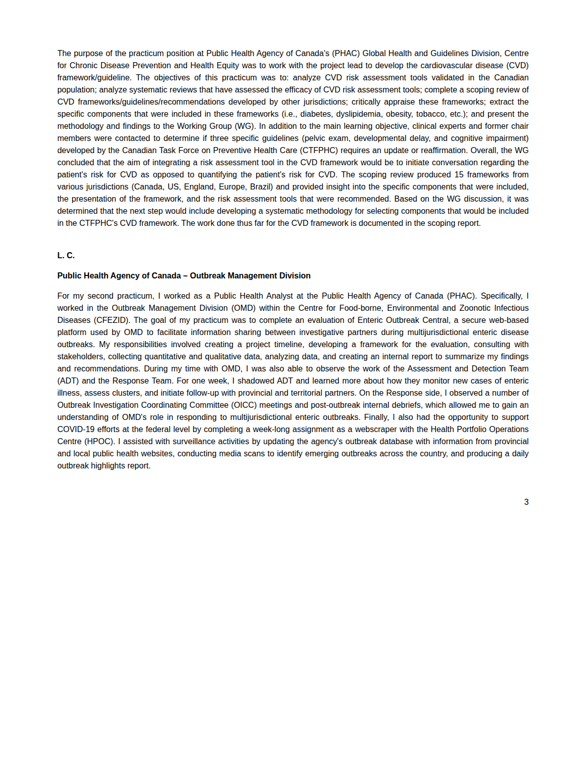The purpose of the practicum position at Public Health Agency of Canada's (PHAC) Global Health and Guidelines Division, Centre for Chronic Disease Prevention and Health Equity was to work with the project lead to develop the cardiovascular disease (CVD) framework/guideline. The objectives of this practicum was to: analyze CVD risk assessment tools validated in the Canadian population; analyze systematic reviews that have assessed the efficacy of CVD risk assessment tools; complete a scoping review of CVD frameworks/guidelines/recommendations developed by other jurisdictions; critically appraise these frameworks; extract the specific components that were included in these frameworks (i.e., diabetes, dyslipidemia, obesity, tobacco, etc.); and present the methodology and findings to the Working Group (WG). In addition to the main learning objective, clinical experts and former chair members were contacted to determine if three specific guidelines (pelvic exam, developmental delay, and cognitive impairment) developed by the Canadian Task Force on Preventive Health Care (CTFPHC) requires an update or reaffirmation. Overall, the WG concluded that the aim of integrating a risk assessment tool in the CVD framework would be to initiate conversation regarding the patient's risk for CVD as opposed to quantifying the patient's risk for CVD. The scoping review produced 15 frameworks from various jurisdictions (Canada, US, England, Europe, Brazil) and provided insight into the specific components that were included, the presentation of the framework, and the risk assessment tools that were recommended. Based on the WG discussion, it was determined that the next step would include developing a systematic methodology for selecting components that would be included in the CTFPHC's CVD framework. The work done thus far for the CVD framework is documented in the scoping report.
L. C.
Public Health Agency of Canada – Outbreak Management Division
For my second practicum, I worked as a Public Health Analyst at the Public Health Agency of Canada (PHAC). Specifically, I worked in the Outbreak Management Division (OMD) within the Centre for Food-borne, Environmental and Zoonotic Infectious Diseases (CFEZID). The goal of my practicum was to complete an evaluation of Enteric Outbreak Central, a secure web-based platform used by OMD to facilitate information sharing between investigative partners during multijurisdictional enteric disease outbreaks. My responsibilities involved creating a project timeline, developing a framework for the evaluation, consulting with stakeholders, collecting quantitative and qualitative data, analyzing data, and creating an internal report to summarize my findings and recommendations. During my time with OMD, I was also able to observe the work of the Assessment and Detection Team (ADT) and the Response Team. For one week, I shadowed ADT and learned more about how they monitor new cases of enteric illness, assess clusters, and initiate follow-up with provincial and territorial partners. On the Response side, I observed a number of Outbreak Investigation Coordinating Committee (OICC) meetings and post-outbreak internal debriefs, which allowed me to gain an understanding of OMD's role in responding to multijurisdictional enteric outbreaks. Finally, I also had the opportunity to support COVID-19 efforts at the federal level by completing a week-long assignment as a webscraper with the Health Portfolio Operations Centre (HPOC). I assisted with surveillance activities by updating the agency's outbreak database with information from provincial and local public health websites, conducting media scans to identify emerging outbreaks across the country, and producing a daily outbreak highlights report.
3